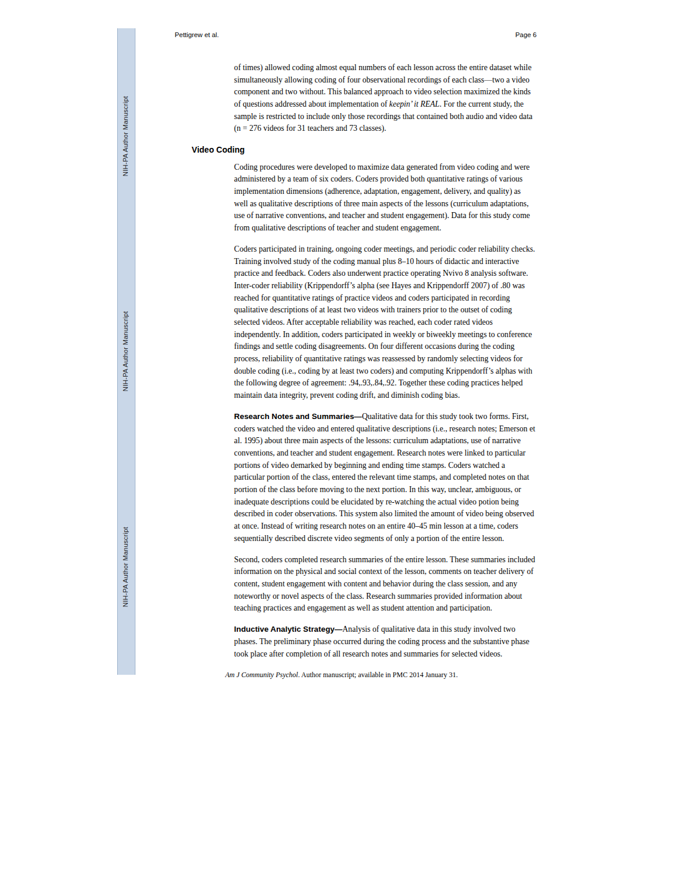NIH-PA Author Manuscript NIH-PA Author Manuscript NIH-PA Author Manuscript
Pettigrew et al.
Page 6
of times) allowed coding almost equal numbers of each lesson across the entire dataset while simultaneously allowing coding of four observational recordings of each class—two a video component and two without. This balanced approach to video selection maximized the kinds of questions addressed about implementation of keepin’ it REAL. For the current study, the sample is restricted to include only those recordings that contained both audio and video data (n = 276 videos for 31 teachers and 73 classes).
Video Coding
Coding procedures were developed to maximize data generated from video coding and were administered by a team of six coders. Coders provided both quantitative ratings of various implementation dimensions (adherence, adaptation, engagement, delivery, and quality) as well as qualitative descriptions of three main aspects of the lessons (curriculum adaptations, use of narrative conventions, and teacher and student engagement). Data for this study come from qualitative descriptions of teacher and student engagement.
Coders participated in training, ongoing coder meetings, and periodic coder reliability checks. Training involved study of the coding manual plus 8–10 hours of didactic and interactive practice and feedback. Coders also underwent practice operating Nvivo 8 analysis software. Inter-coder reliability (Krippendorff’s alpha (see Hayes and Krippendorff 2007) of .80 was reached for quantitative ratings of practice videos and coders participated in recording qualitative descriptions of at least two videos with trainers prior to the outset of coding selected videos. After acceptable reliability was reached, each coder rated videos independently. In addition, coders participated in weekly or biweekly meetings to conference findings and settle coding disagreements. On four different occasions during the coding process, reliability of quantitative ratings was reassessed by randomly selecting videos for double coding (i.e., coding by at least two coders) and computing Krippendorff’s alphas with the following degree of agreement: .94,.93,.84,.92. Together these coding practices helped maintain data integrity, prevent coding drift, and diminish coding bias.
Research Notes and Summaries—Qualitative data for this study took two forms. First, coders watched the video and entered qualitative descriptions (i.e., research notes; Emerson et al. 1995) about three main aspects of the lessons: curriculum adaptations, use of narrative conventions, and teacher and student engagement. Research notes were linked to particular portions of video demarked by beginning and ending time stamps. Coders watched a particular portion of the class, entered the relevant time stamps, and completed notes on that portion of the class before moving to the next portion. In this way, unclear, ambiguous, or inadequate descriptions could be elucidated by re-watching the actual video potion being described in coder observations. This system also limited the amount of video being observed at once. Instead of writing research notes on an entire 40–45 min lesson at a time, coders sequentially described discrete video segments of only a portion of the entire lesson.
Second, coders completed research summaries of the entire lesson. These summaries included information on the physical and social context of the lesson, comments on teacher delivery of content, student engagement with content and behavior during the class session, and any noteworthy or novel aspects of the class. Research summaries provided information about teaching practices and engagement as well as student attention and participation.
Inductive Analytic Strategy—Analysis of qualitative data in this study involved two phases. The preliminary phase occurred during the coding process and the substantive phase took place after completion of all research notes and summaries for selected videos.
Am J Community Psychol. Author manuscript; available in PMC 2014 January 31.